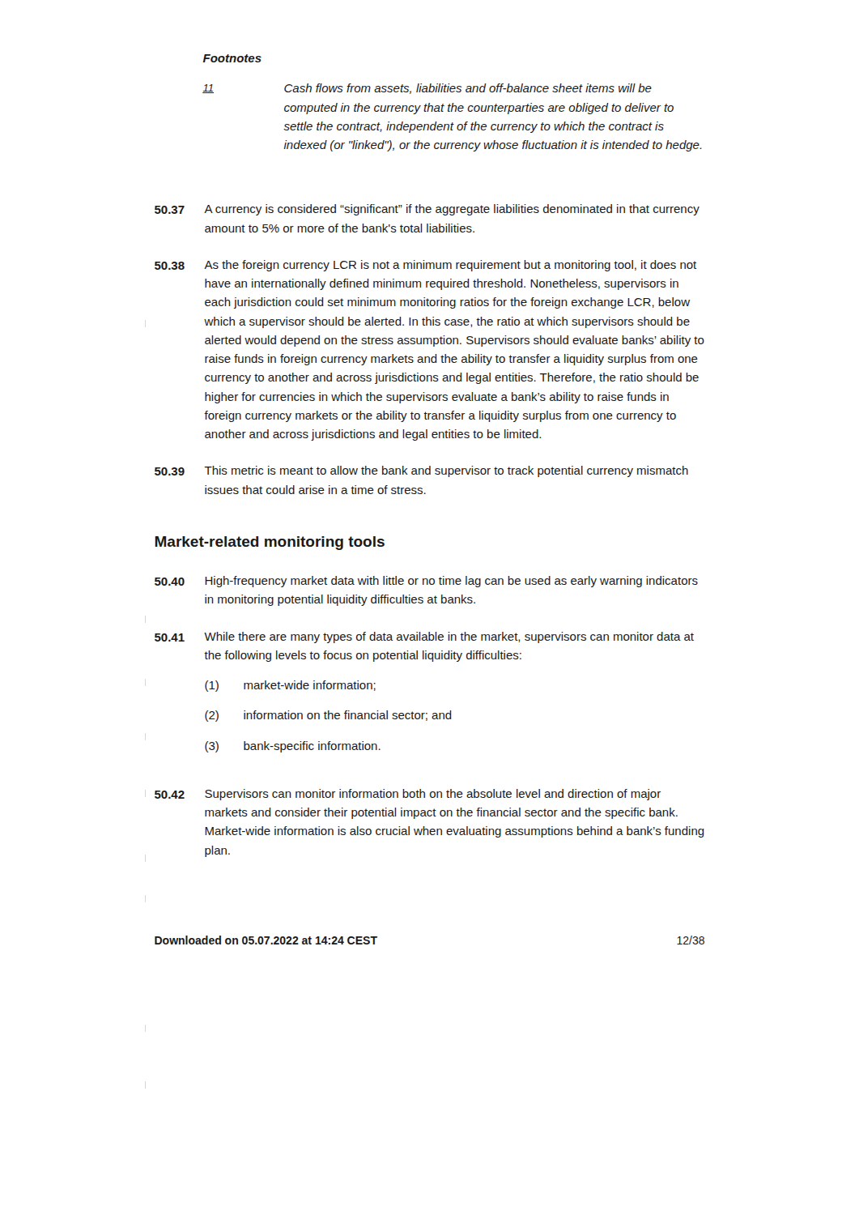Footnotes
11
Cash flows from assets, liabilities and off-balance sheet items will be computed in the currency that the counterparties are obliged to deliver to settle the contract, independent of the currency to which the contract is indexed (or "linked"), or the currency whose fluctuation it is intended to hedge.
50.37
A currency is considered “significant” if the aggregate liabilities denominated in that currency amount to 5% or more of the bank's total liabilities.
50.38
As the foreign currency LCR is not a minimum requirement but a monitoring tool, it does not have an internationally defined minimum required threshold. Nonetheless, supervisors in each jurisdiction could set minimum monitoring ratios for the foreign exchange LCR, below which a supervisor should be alerted. In this case, the ratio at which supervisors should be alerted would depend on the stress assumption. Supervisors should evaluate banks’ ability to raise funds in foreign currency markets and the ability to transfer a liquidity surplus from one currency to another and across jurisdictions and legal entities. Therefore, the ratio should be higher for currencies in which the supervisors evaluate a bank’s ability to raise funds in foreign currency markets or the ability to transfer a liquidity surplus from one currency to another and across jurisdictions and legal entities to be limited.
50.39
This metric is meant to allow the bank and supervisor to track potential currency mismatch issues that could arise in a time of stress.
Market-related monitoring tools
50.40
High-frequency market data with little or no time lag can be used as early warning indicators in monitoring potential liquidity difficulties at banks.
50.41
While there are many types of data available in the market, supervisors can monitor data at the following levels to focus on potential liquidity difficulties:
(1) market-wide information;
(2) information on the financial sector; and
(3) bank-specific information.
50.42
Supervisors can monitor information both on the absolute level and direction of major markets and consider their potential impact on the financial sector and the specific bank. Market-wide information is also crucial when evaluating assumptions behind a bank’s funding plan.
Downloaded on 05.07.2022 at 14:24 CEST
12/38